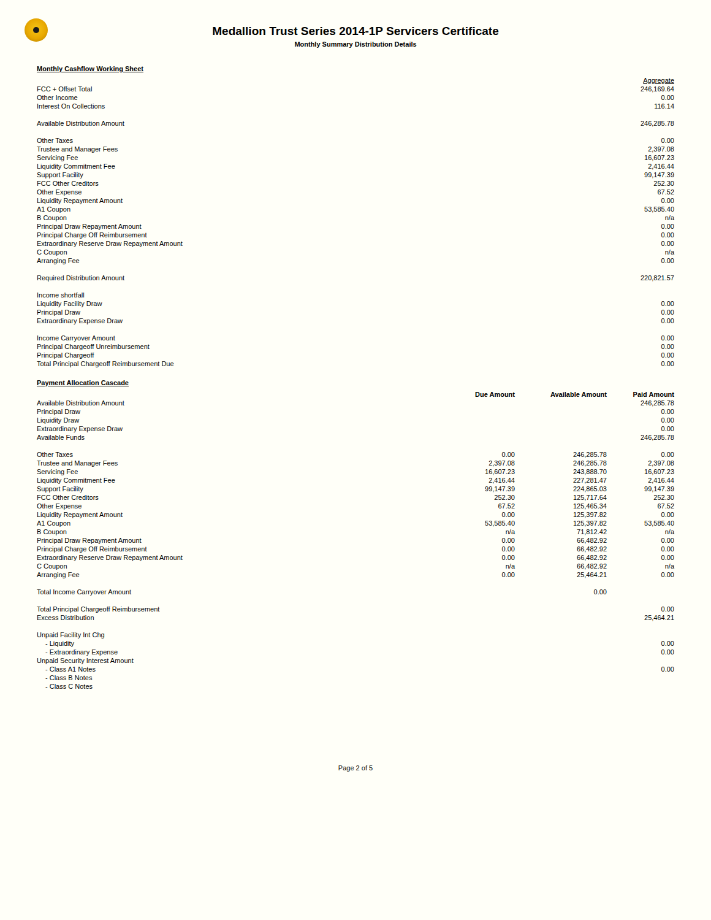Medallion Trust Series 2014-1P Servicers Certificate
Monthly Summary Distribution Details
Monthly Cashflow Working Sheet
| | Aggregate |
| FCC + Offset Total | 246,169.64 |
| Other Income | 0.00 |
| Interest On Collections | 116.14 |
| Available Distribution Amount | 246,285.78 |
| Other Taxes | 0.00 |
| Trustee and Manager Fees | 2,397.08 |
| Servicing Fee | 16,607.23 |
| Liquidity Commitment Fee | 2,416.44 |
| Support Facility | 99,147.39 |
| FCC Other Creditors | 252.30 |
| Other Expense | 67.52 |
| Liquidity Repayment Amount | 0.00 |
| A1 Coupon | 53,585.40 |
| B Coupon | n/a |
| Principal Draw Repayment Amount | 0.00 |
| Principal Charge Off Reimbursement | 0.00 |
| Extraordinary Reserve Draw Repayment Amount | 0.00 |
| C Coupon | n/a |
| Arranging Fee | 0.00 |
| Required Distribution Amount | 220,821.57 |
| Income shortfall | |
| Liquidity Facility Draw | 0.00 |
| Principal Draw | 0.00 |
| Extraordinary Expense Draw | 0.00 |
| Income Carryover Amount | 0.00 |
| Principal Chargeoff Unreimbursement | 0.00 |
| Principal Chargeoff | 0.00 |
| Total Principal Chargeoff Reimbursement Due | 0.00 |
Payment Allocation Cascade
| | Due Amount | Available Amount | Paid Amount |
| Available Distribution Amount | | | 246,285.78 |
| Principal Draw | | | 0.00 |
| Liquidity Draw | | | 0.00 |
| Extraordinary Expense Draw | | | 0.00 |
| Available Funds | | | 246,285.78 |
| Other Taxes | 0.00 | 246,285.78 | 0.00 |
| Trustee and Manager Fees | 2,397.08 | 246,285.78 | 2,397.08 |
| Servicing Fee | 16,607.23 | 243,888.70 | 16,607.23 |
| Liquidity Commitment Fee | 2,416.44 | 227,281.47 | 2,416.44 |
| Support Facility | 99,147.39 | 224,865.03 | 99,147.39 |
| FCC Other Creditors | 252.30 | 125,717.64 | 252.30 |
| Other Expense | 67.52 | 125,465.34 | 67.52 |
| Liquidity Repayment Amount | 0.00 | 125,397.82 | 0.00 |
| A1 Coupon | 53,585.40 | 125,397.82 | 53,585.40 |
| B Coupon | n/a | 71,812.42 | n/a |
| Principal Draw Repayment Amount | 0.00 | 66,482.92 | 0.00 |
| Principal Charge Off Reimbursement | 0.00 | 66,482.92 | 0.00 |
| Extraordinary Reserve Draw Repayment Amount | 0.00 | 66,482.92 | 0.00 |
| C Coupon | n/a | 66,482.92 | n/a |
| Arranging Fee | 0.00 | 25,464.21 | 0.00 |
| Total Income Carryover Amount | | 0.00 | |
| Total Principal Chargeoff Reimbursement | | | 0.00 |
| Excess Distribution | | | 25,464.21 |
| Unpaid Facility Int Chg | | | |
| - Liquidity | | | 0.00 |
| - Extraordinary Expense | | | 0.00 |
| Unpaid Security Interest Amount | | | |
| - Class A1 Notes | | | 0.00 |
| - Class B Notes | | | |
| - Class C Notes | | | |
Page 2 of 5